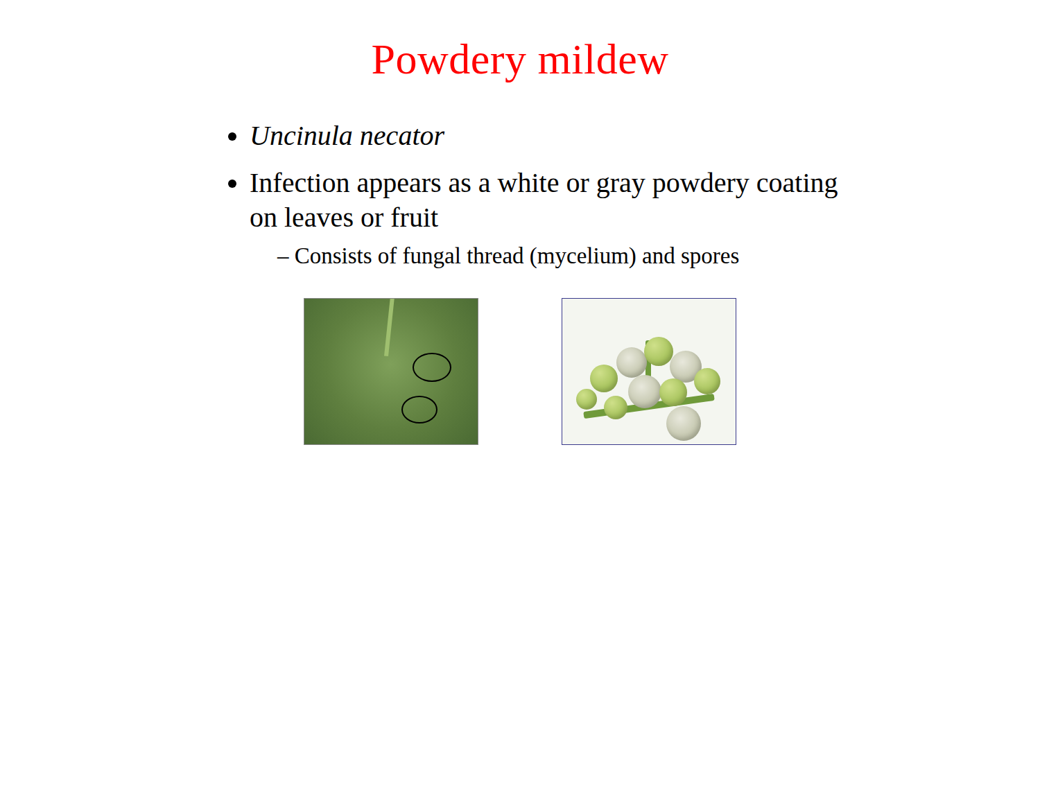Powdery mildew
Uncinula necator
Infection appears as a white or gray powdery coating on leaves or fruit
Consists of fungal thread (mycelium) and spores